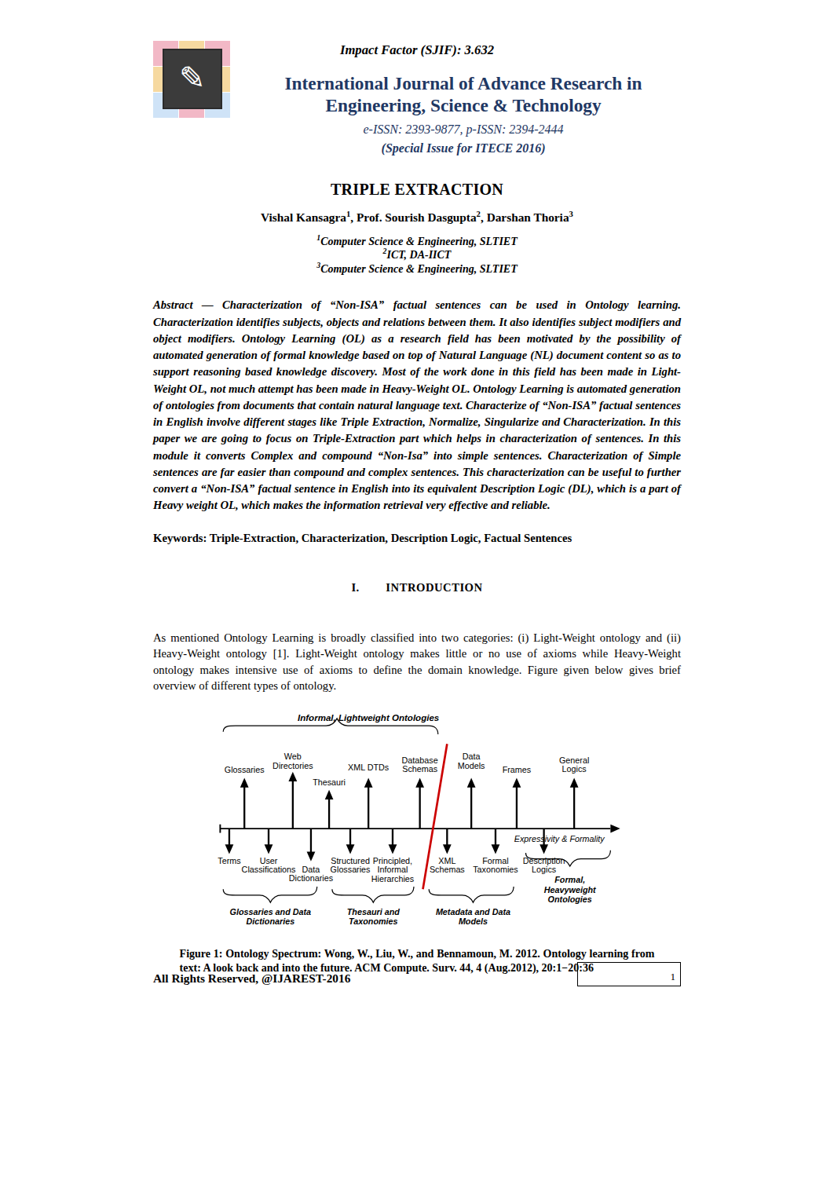Impact Factor (SJIF): 3.632
✎
International Journal of Advance Research in Engineering, Science & Technology
e-ISSN: 2393-9877, p-ISSN: 2394-2444
(Special Issue for ITECE 2016)
TRIPLE EXTRACTION
Vishal Kansagra1, Prof. Sourish Dasgupta2, Darshan Thoria3
1Computer Science & Engineering, SLTIET
2ICT, DA-IICT
3Computer Science & Engineering, SLTIET
Abstract — Characterization of “Non-ISA” factual sentences can be used in Ontology learning. Characterization identifies subjects, objects and relations between them. It also identifies subject modifiers and object modifiers. Ontology Learning (OL) as a research field has been motivated by the possibility of automated generation of formal knowledge based on top of Natural Language (NL) document content so as to support reasoning based knowledge discovery. Most of the work done in this field has been made in Light-Weight OL, not much attempt has been made in Heavy-Weight OL. Ontology Learning is automated generation of ontologies from documents that contain natural language text. Characterize of “Non-ISA” factual sentences in English involve different stages like Triple Extraction, Normalize, Singularize and Characterization. In this paper we are going to focus on Triple-Extraction part which helps in characterization of sentences. In this module it converts Complex and compound “Non-Isa” into simple sentences. Characterization of Simple sentences are far easier than compound and complex sentences. This characterization can be useful to further convert a “Non-ISA” factual sentence in English into its equivalent Description Logic (DL), which is a part of Heavy weight OL, which makes the information retrieval very effective and reliable.
Keywords: Triple-Extraction, Characterization, Description Logic, Factual Sentences
I. INTRODUCTION
As mentioned Ontology Learning is broadly classified into two categories: (i) Light-Weight ontology and (ii) Heavy-Weight ontology [1]. Light-Weight ontology makes little or no use of axioms while Heavy-Weight ontology makes intensive use of axioms to define the domain knowledge. Figure given below gives brief overview of different types of ontology.
Informal, Lightweight Ontologies Glossaries Web Directories XML DTDs Database Schemas Data Models Frames General Logics Thesauri Terms User Classifications Data Dictionaries Structured Glossaries Principled, Informal Hierarchies XML Schemas Formal Taxonomies Description Logics Expressivity & Formality Glossaries and Data Dictionaries Thesauri and Taxonomies Metadata and Data Models Formal, Heavyweight Ontologies
Figure 1: Ontology Spectrum: Wong, W., Liu, W., and Bennamoun, M. 2012. Ontology learning from text: A look back and into the future. ACM Compute. Surv. 44, 4 (Aug.2012), 20:1−20:36
All Rights Reserved, @IJAREST-2016
1